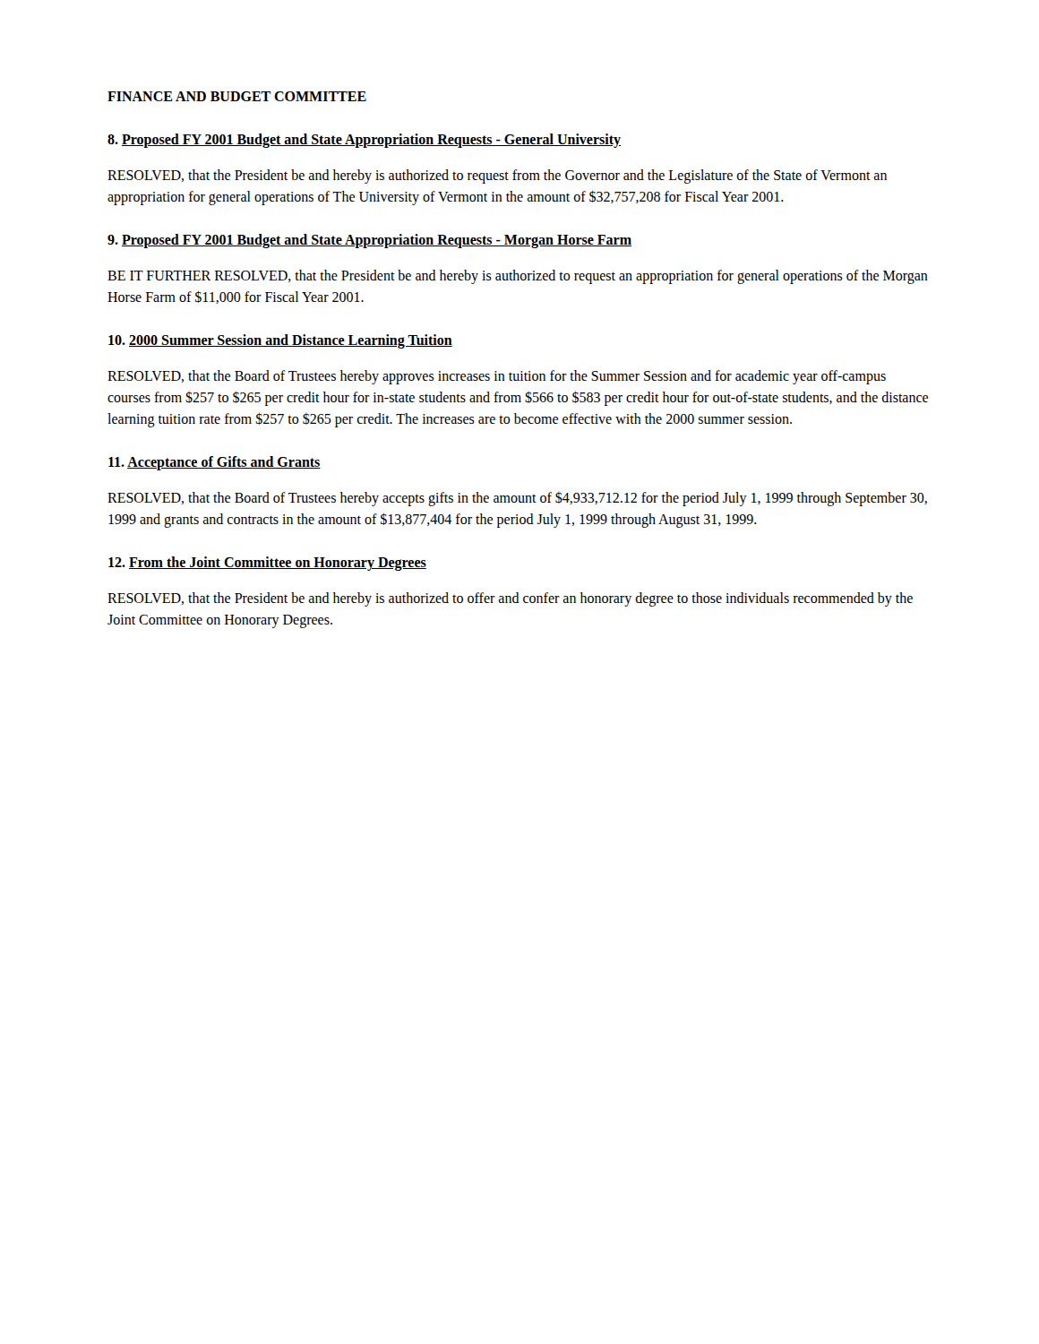FINANCE AND BUDGET COMMITTEE
8. Proposed FY 2001 Budget and State Appropriation Requests - General University
RESOLVED, that the President be and hereby is authorized to request from the Governor and the Legislature of the State of Vermont an appropriation for general operations of The University of Vermont in the amount of $32,757,208 for Fiscal Year 2001.
9. Proposed FY 2001 Budget and State Appropriation Requests - Morgan Horse Farm
BE IT FURTHER RESOLVED, that the President be and hereby is authorized to request an appropriation for general operations of the Morgan Horse Farm of $11,000 for Fiscal Year 2001.
10. 2000 Summer Session and Distance Learning Tuition
RESOLVED, that the Board of Trustees hereby approves increases in tuition for the Summer Session and for academic year off-campus courses from $257 to $265 per credit hour for in-state students and from $566 to $583 per credit hour for out-of-state students, and the distance learning tuition rate from $257 to $265 per credit. The increases are to become effective with the 2000 summer session.
11. Acceptance of Gifts and Grants
RESOLVED, that the Board of Trustees hereby accepts gifts in the amount of $4,933,712.12 for the period July 1, 1999 through September 30, 1999 and grants and contracts in the amount of $13,877,404 for the period July 1, 1999 through August 31, 1999.
12. From the Joint Committee on Honorary Degrees
RESOLVED, that the President be and hereby is authorized to offer and confer an honorary degree to those individuals recommended by the Joint Committee on Honorary Degrees.